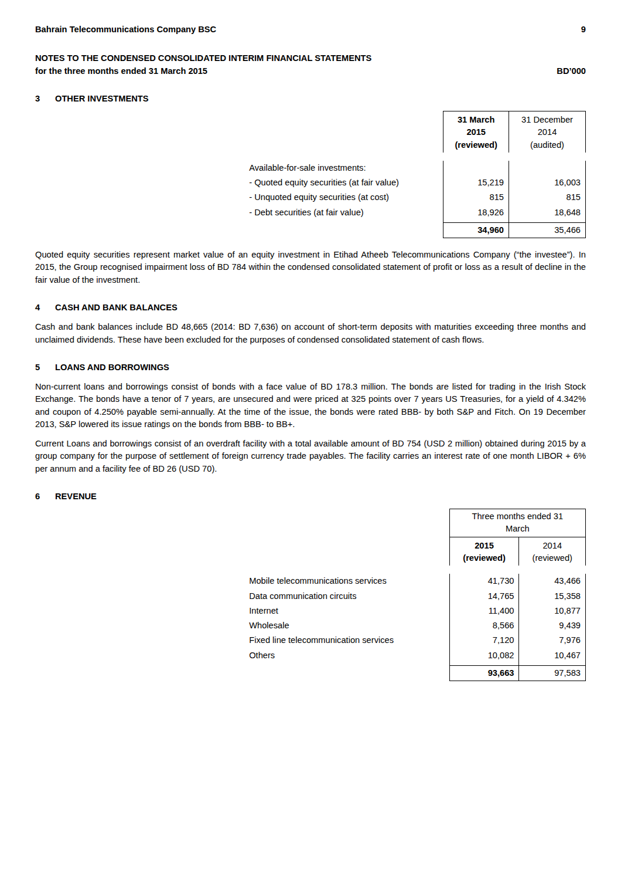Bahrain Telecommunications Company BSC 9
NOTES TO THE CONDENSED CONSOLIDATED INTERIM FINANCIAL STATEMENTS
for the three months ended 31 March 2015 BD’000
3 OTHER INVESTMENTS
| | 31 March 2015 (reviewed) | 31 December 2014 (audited) |
| Available-for-sale investments: | | |
| - Quoted equity securities (at fair value) | 15,219 | 16,003 |
| - Unquoted equity securities (at cost) | 815 | 815 |
| - Debt securities (at fair value) | 18,926 | 18,648 |
| | 34,960 | 35,466 |
Quoted equity securities represent market value of an equity investment in Etihad Atheeb Telecommunications Company (“the investee”). In 2015, the Group recognised impairment loss of BD 784 within the condensed consolidated statement of profit or loss as a result of decline in the fair value of the investment.
4 CASH AND BANK BALANCES
Cash and bank balances include BD 48,665 (2014: BD 7,636) on account of short-term deposits with maturities exceeding three months and unclaimed dividends. These have been excluded for the purposes of condensed consolidated statement of cash flows.
5 LOANS AND BORROWINGS
Non-current loans and borrowings consist of bonds with a face value of BD 178.3 million. The bonds are listed for trading in the Irish Stock Exchange. The bonds have a tenor of 7 years, are unsecured and were priced at 325 points over 7 years US Treasuries, for a yield of 4.342% and coupon of 4.250% payable semi-annually. At the time of the issue, the bonds were rated BBB- by both S&P and Fitch. On 19 December 2013, S&P lowered its issue ratings on the bonds from BBB- to BB+.
Current Loans and borrowings consist of an overdraft facility with a total available amount of BD 754 (USD 2 million) obtained during 2015 by a group company for the purpose of settlement of foreign currency trade payables. The facility carries an interest rate of one month LIBOR + 6% per annum and a facility fee of BD 26 (USD 70).
6 REVENUE
| | Three months ended 31 March |
| | 2015 (reviewed) | 2014 (reviewed) |
| Mobile telecommunications services | 41,730 | 43,466 |
| Data communication circuits | 14,765 | 15,358 |
| Internet | 11,400 | 10,877 |
| Wholesale | 8,566 | 9,439 |
| Fixed line telecommunication services | 7,120 | 7,976 |
| Others | 10,082 | 10,467 |
| | 93,663 | 97,583 |